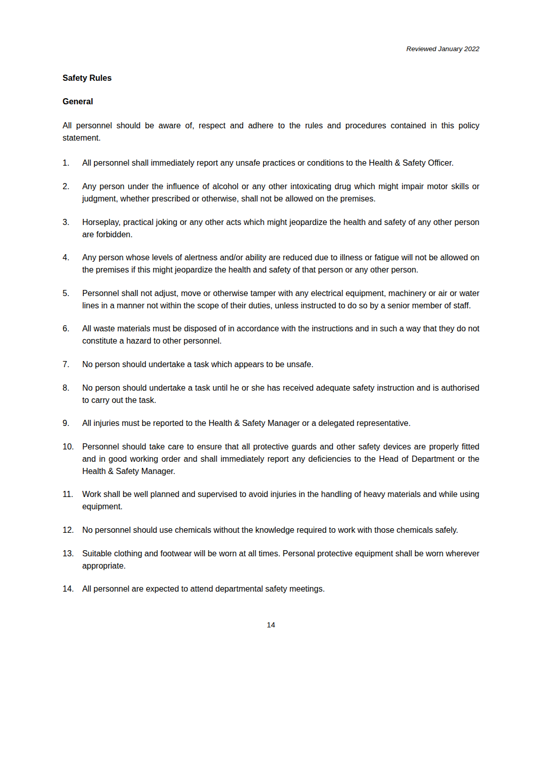Reviewed January 2022
Safety Rules
General
All personnel should be aware of, respect and adhere to the rules and procedures contained in this policy statement.
All personnel shall immediately report any unsafe practices or conditions to the Health & Safety Officer.
Any person under the influence of alcohol or any other intoxicating drug which might impair motor skills or judgment, whether prescribed or otherwise, shall not be allowed on the premises.
Horseplay, practical joking or any other acts which might jeopardize the health and safety of any other person are forbidden.
Any person whose levels of alertness and/or ability are reduced due to illness or fatigue will not be allowed on the premises if this might jeopardize the health and safety of that person or any other person.
Personnel shall not adjust, move or otherwise tamper with any electrical equipment, machinery or air or water lines in a manner not within the scope of their duties, unless instructed to do so by a senior member of staff.
All waste materials must be disposed of in accordance with the instructions and in such a way that they do not constitute a hazard to other personnel.
No person should undertake a task which appears to be unsafe.
No person should undertake a task until he or she has received adequate safety instruction and is authorised to carry out the task.
All injuries must be reported to the Health & Safety Manager or a delegated representative.
Personnel should take care to ensure that all protective guards and other safety devices are properly fitted and in good working order and shall immediately report any deficiencies to the Head of Department or the Health & Safety Manager.
Work shall be well planned and supervised to avoid injuries in the handling of heavy materials and while using equipment.
No personnel should use chemicals without the knowledge required to work with those chemicals safely.
Suitable clothing and footwear will be worn at all times. Personal protective equipment shall be worn wherever appropriate.
All personnel are expected to attend departmental safety meetings.
14